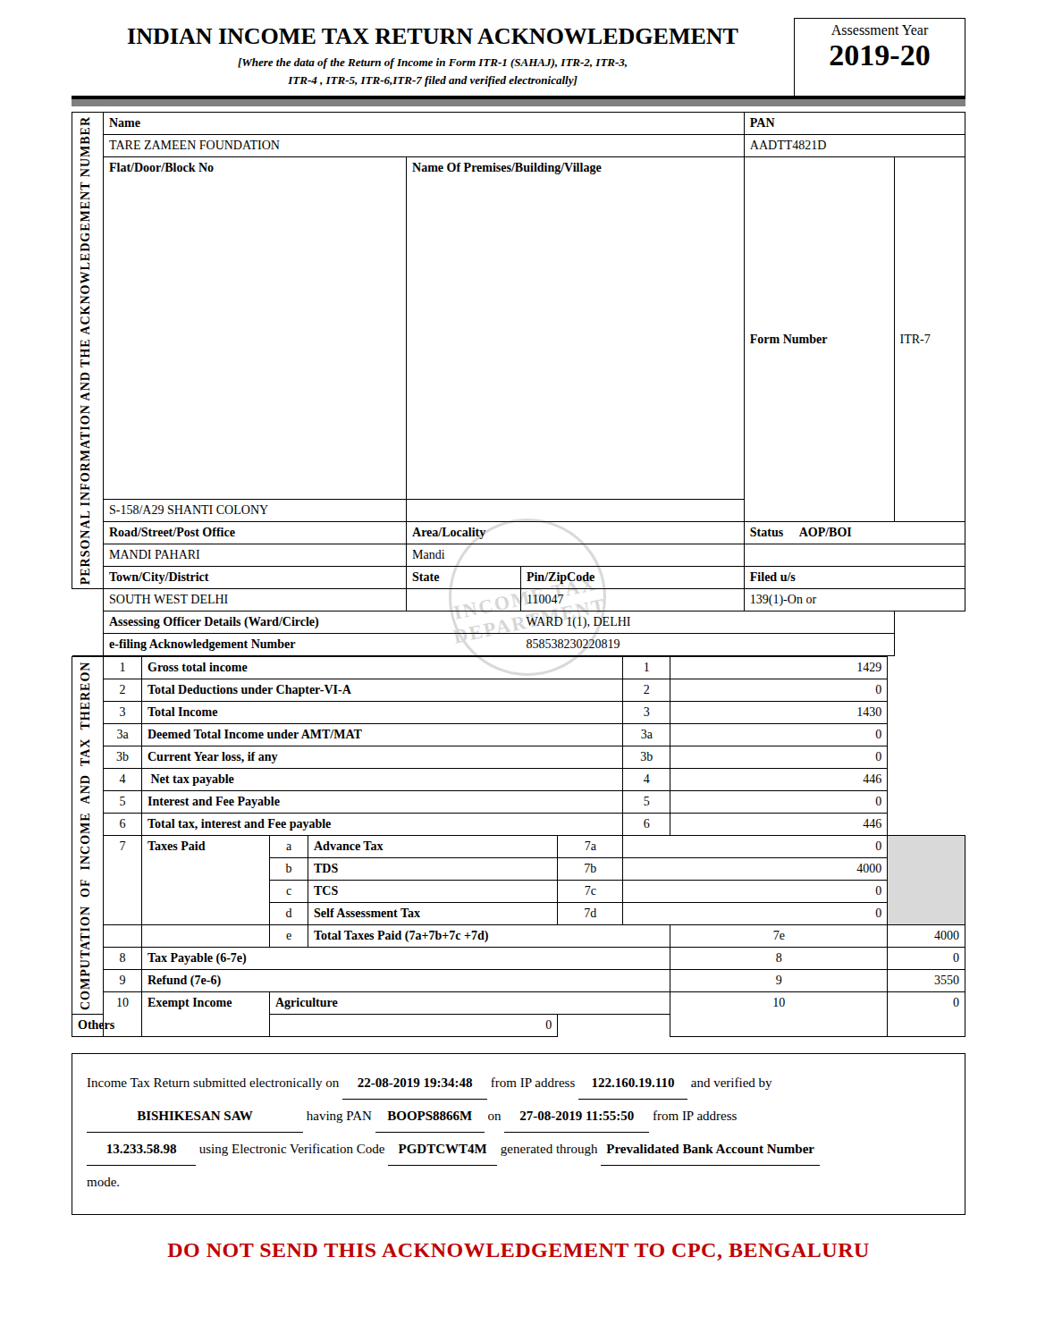INDIAN INCOME TAX RETURN ACKNOWLEDGEMENT
[Where the data of the Return of Income in Form ITR-1 (SAHAJ), ITR-2, ITR-3,
ITR-4 , ITR-5, ITR-6,ITR-7 filed and verified electronically]
Assessment Year
2019-20
INCOME TAX DEPARTMENT
| PERSONAL INFORMATION AND THE ACKNOWLEDGEMENT NUMBER | Name | PAN |
| TARE ZAMEEN FOUNDATION | AADTT4821D |
| Flat/Door/Block No | Name Of Premises/Building/Village | Form Number | ITR-7 |
| S-158/A29 SHANTI COLONY | |
| Road/Street/Post Office | Area/Locality | Status AOP/BOI |
| MANDI PAHARI | Mandi | |
| Town/City/District | State | Pin/ZipCode | Filed u/s |
| | SOUTH WEST DELHI | | 110047 | 139(1)-On or |
| | Assessing Officer Details (Ward/Circle) | WARD 1(1), DELHI | |
| | e-filing Acknowledgement Number | 858538230220819 | |
| COMPUTATION OF INCOME AND TAX THEREON | 1 | Gross total income | 1 | 1429 |
| 2 | Total Deductions under Chapter-VI-A | 2 | 0 |
| 3 | Total Income | 3 | 1430 |
| 3a | Deemed Total Income under AMT/MAT | 3a | 0 |
| 3b | Current Year loss, if any | 3b | 0 |
| 4 | Net tax payable | 4 | 446 |
| 5 | Interest and Fee Payable | 5 | 0 |
| 6 | Total tax, interest and Fee payable | 6 | 446 |
| 7 | Taxes Paid | a | Advance Tax | 7a | 0 | |
| b | TDS | 7b | 4000 |
| c | TCS | 7c | 0 |
| d | Self Assessment Tax | 7d | 0 |
| | | e | Total Taxes Paid (7a+7b+7c +7d) | 7e | 4000 |
| 8 | Tax Payable (6-7e) | 8 | 0 |
| 9 | Refund (7e-6) | 9 | 3550 |
| 10 | Exempt Income | Agriculture | | 10 | 0 |
| Others | 0 |
Income Tax Return submitted electronically on 22-08-2019 19:34:48 from IP address 122.160.19.110 and verified by
BISHIKESAN SAW having PAN BOOPS8866M on 27-08-2019 11:55:50 from IP address
13.233.58.98 using Electronic Verification Code PGDTCWT4M generated through Prevalidated Bank Account Number
mode.
DO NOT SEND THIS ACKNOWLEDGEMENT TO CPC, BENGALURU